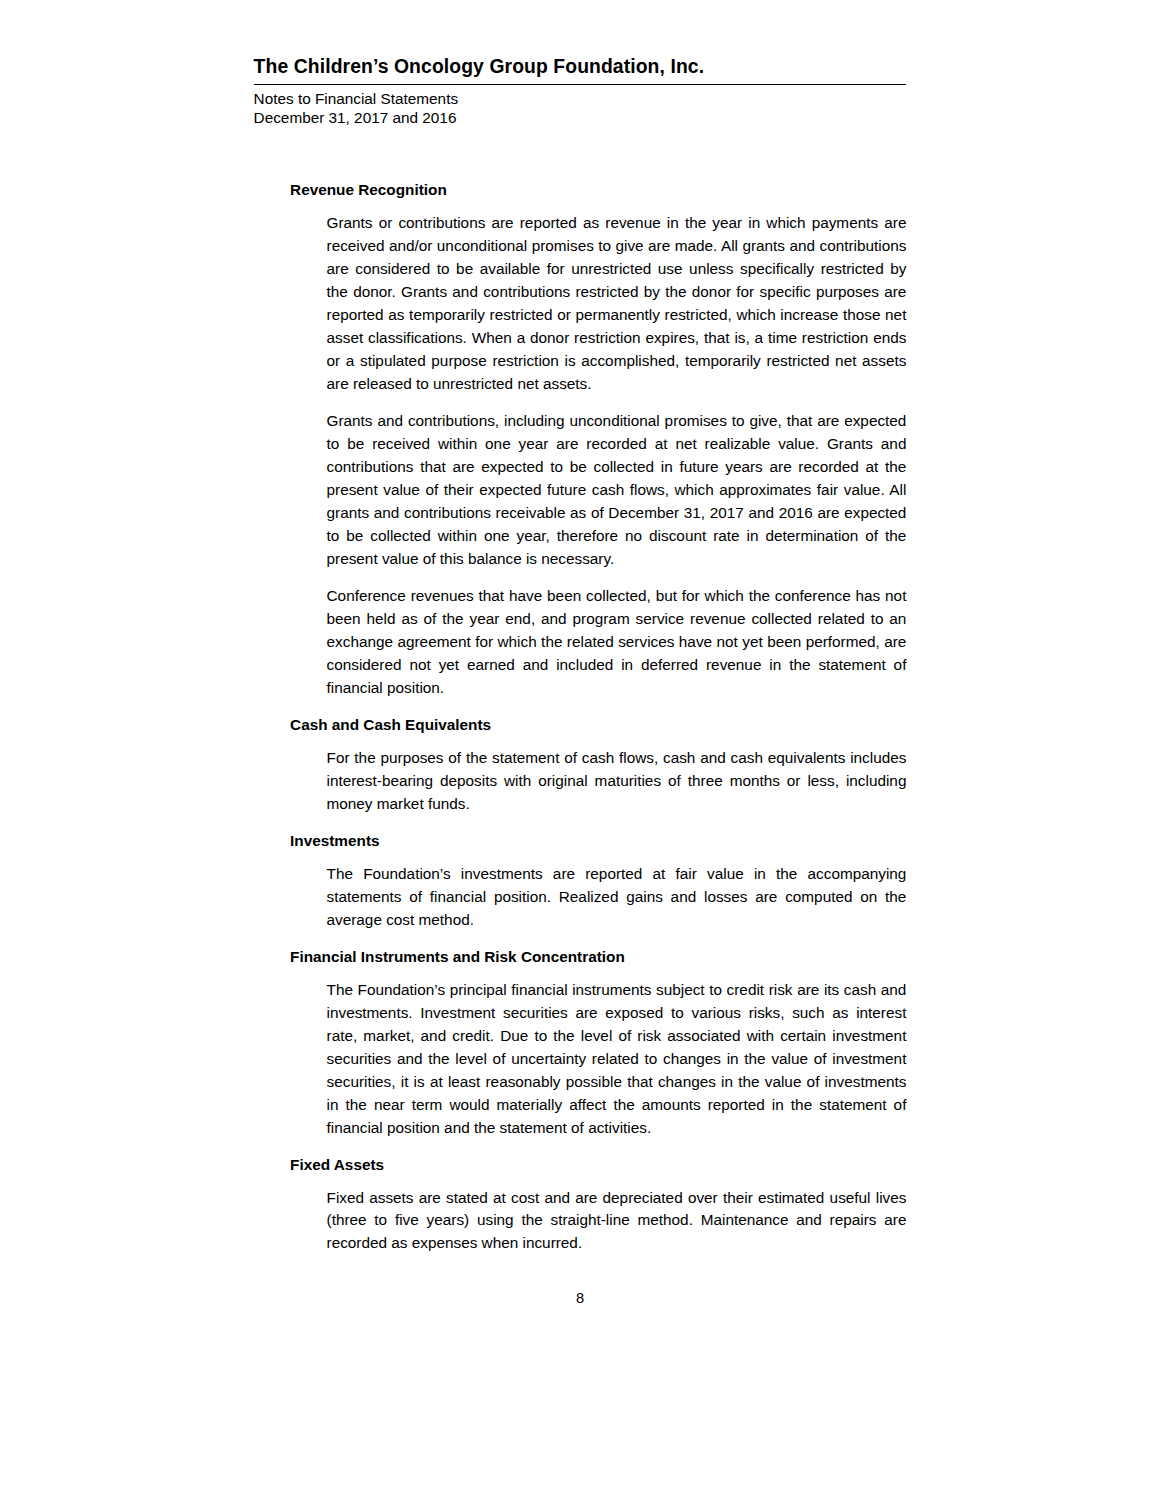The Children’s Oncology Group Foundation, Inc.
Notes to Financial Statements
December 31, 2017 and 2016
Revenue Recognition
Grants or contributions are reported as revenue in the year in which payments are received and/or unconditional promises to give are made. All grants and contributions are considered to be available for unrestricted use unless specifically restricted by the donor. Grants and contributions restricted by the donor for specific purposes are reported as temporarily restricted or permanently restricted, which increase those net asset classifications. When a donor restriction expires, that is, a time restriction ends or a stipulated purpose restriction is accomplished, temporarily restricted net assets are released to unrestricted net assets.
Grants and contributions, including unconditional promises to give, that are expected to be received within one year are recorded at net realizable value. Grants and contributions that are expected to be collected in future years are recorded at the present value of their expected future cash flows, which approximates fair value. All grants and contributions receivable as of December 31, 2017 and 2016 are expected to be collected within one year, therefore no discount rate in determination of the present value of this balance is necessary.
Conference revenues that have been collected, but for which the conference has not been held as of the year end, and program service revenue collected related to an exchange agreement for which the related services have not yet been performed, are considered not yet earned and included in deferred revenue in the statement of financial position.
Cash and Cash Equivalents
For the purposes of the statement of cash flows, cash and cash equivalents includes interest-bearing deposits with original maturities of three months or less, including money market funds.
Investments
The Foundation’s investments are reported at fair value in the accompanying statements of financial position. Realized gains and losses are computed on the average cost method.
Financial Instruments and Risk Concentration
The Foundation’s principal financial instruments subject to credit risk are its cash and investments. Investment securities are exposed to various risks, such as interest rate, market, and credit. Due to the level of risk associated with certain investment securities and the level of uncertainty related to changes in the value of investment securities, it is at least reasonably possible that changes in the value of investments in the near term would materially affect the amounts reported in the statement of financial position and the statement of activities.
Fixed Assets
Fixed assets are stated at cost and are depreciated over their estimated useful lives (three to five years) using the straight-line method. Maintenance and repairs are recorded as expenses when incurred.
8